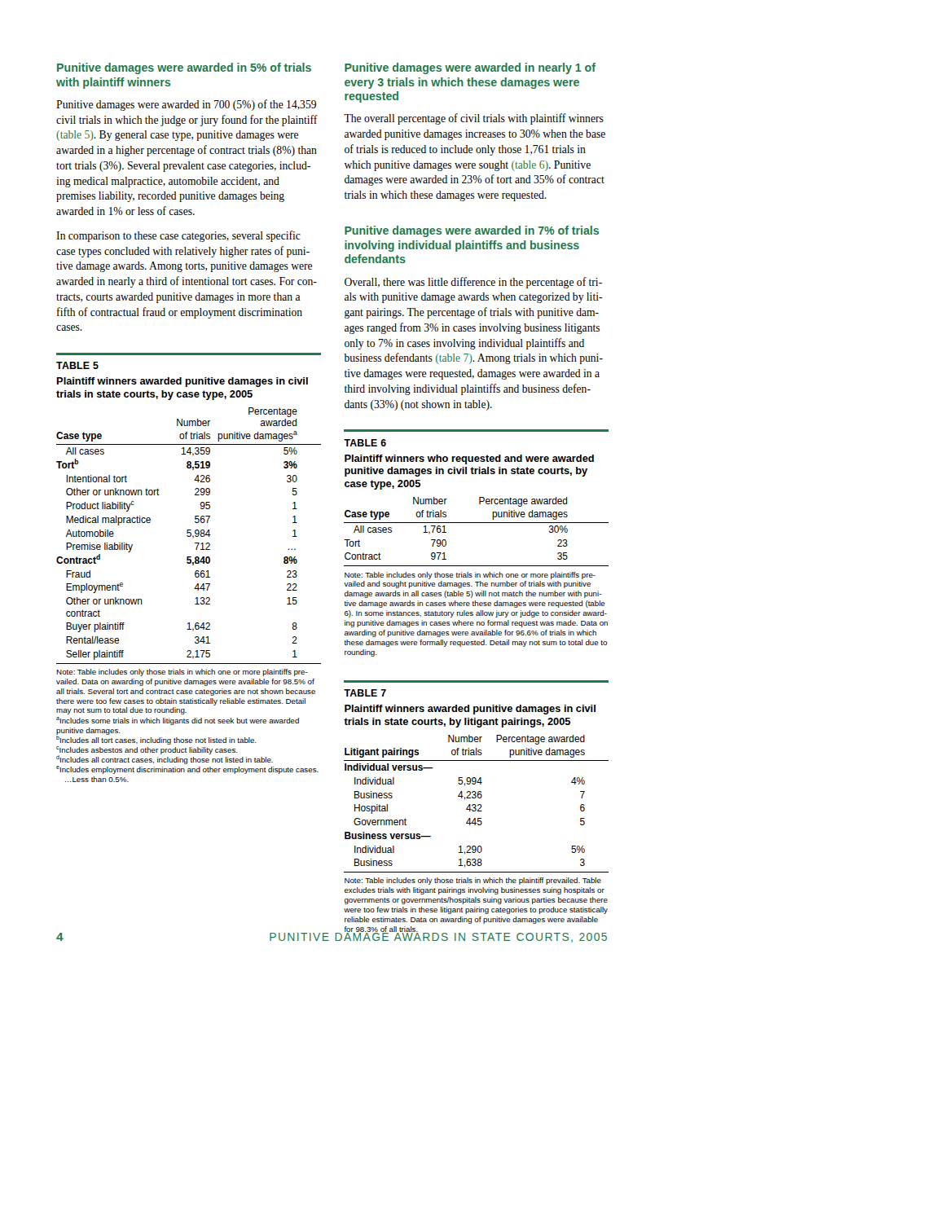Punitive damages were awarded in 5% of trials with plaintiff winners
Punitive damages were awarded in 700 (5%) of the 14,359 civil trials in which the judge or jury found for the plaintiff (table 5). By general case type, punitive damages were awarded in a higher percentage of contract trials (8%) than tort trials (3%). Several prevalent case categories, including medical malpractice, automobile accident, and premises liability, recorded punitive damages being awarded in 1% or less of cases.
In comparison to these case categories, several specific case types concluded with relatively higher rates of punitive damage awards. Among torts, punitive damages were awarded in nearly a third of intentional tort cases. For contracts, courts awarded punitive damages in more than a fifth of contractual fraud or employment discrimination cases.
TABLE 5
Plaintiff winners awarded punitive damages in civil trials in state courts, by case type, 2005
| | Number | Percentage awarded |
| --- | --- | --- |
| Case type | of trials | punitive damages a |
| All cases | 14,359 | 5% |
| Tort b | 8,519 | 3% |
| Intentional tort | 426 | 30 |
| Other or unknown tort | 299 | 5 |
| Product liability c | 95 | 1 |
| Medical malpractice | 567 | 1 |
| Automobile | 5,984 | 1 |
| Premise liability | 712 | … |
| Contract d | 5,840 | 8% |
| Fraud | 661 | 23 |
| Employment e | 447 | 22 |
| Other or unknown contract | 132 | 15 |
| Buyer plaintiff | 1,642 | 8 |
| Rental/lease | 341 | 2 |
| Seller plaintiff | 2,175 | 1 |
Note: Table includes only those trials in which one or more plaintiffs prevailed. Data on awarding of punitive damages were available for 98.5% of all trials. Several tort and contract case categories are not shown because there were too few cases to obtain statistically reliable estimates. Detail may not sum to total due to rounding.
aIncludes some trials in which litigants did not seek but were awarded punitive damages.
bIncludes all tort cases, including those not listed in table.
cIncludes asbestos and other product liability cases.
dIncludes all contract cases, including those not listed in table.
eIncludes employment discrimination and other employment dispute cases.
…Less than 0.5%.
Punitive damages were awarded in nearly 1 of every 3 trials in which these damages were requested
The overall percentage of civil trials with plaintiff winners awarded punitive damages increases to 30% when the base of trials is reduced to include only those 1,761 trials in which punitive damages were sought (table 6). Punitive damages were awarded in 23% of tort and 35% of contract trials in which these damages were requested.
Punitive damages were awarded in 7% of trials involving individual plaintiffs and business defendants
Overall, there was little difference in the percentage of trials with punitive damage awards when categorized by litigant pairings. The percentage of trials with punitive damages ranged from 3% in cases involving business litigants only to 7% in cases involving individual plaintiffs and business defendants (table 7). Among trials in which punitive damages were requested, damages were awarded in a third involving individual plaintiffs and business defendants (33%) (not shown in table).
TABLE 6
Plaintiff winners who requested and were awarded punitive damages in civil trials in state courts, by case type, 2005
| | Number | Percentage awarded |
| --- | --- | --- |
| Case type | of trials | punitive damages |
| All cases | 1,761 | 30% |
| Tort | 790 | 23 |
| Contract | 971 | 35 |
Note: Table includes only those trials in which one or more plaintiffs prevailed and sought punitive damages. The number of trials with punitive damage awards in all cases (table 5) will not match the number with punitive damage awards in cases where these damages were requested (table 6). In some instances, statutory rules allow jury or judge to consider awarding punitive damages in cases where no formal request was made. Data on awarding of punitive damages were available for 96.6% of trials in which these damages were formally requested. Detail may not sum to total due to rounding.
TABLE 7
Plaintiff winners awarded punitive damages in civil trials in state courts, by litigant pairings, 2005
| | Number | Percentage awarded |
| --- | --- | --- |
| Litigant pairings | of trials | punitive damages |
| Individual versus— | | |
| Individual | 5,994 | 4% |
| Business | 4,236 | 7 |
| Hospital | 432 | 6 |
| Government | 445 | 5 |
| Business versus— | | |
| Individual | 1,290 | 5% |
| Business | 1,638 | 3 |
Note: Table includes only those trials in which the plaintiff prevailed. Table excludes trials with litigant pairings involving businesses suing hospitals or governments or governments/hospitals suing various parties because there were too few trials in these litigant pairing categories to produce statistically reliable estimates. Data on awarding of punitive damages were available for 98.3% of all trials.
4
PUNITIVE DAMAGE AWARDS IN STATE COURTS, 2005